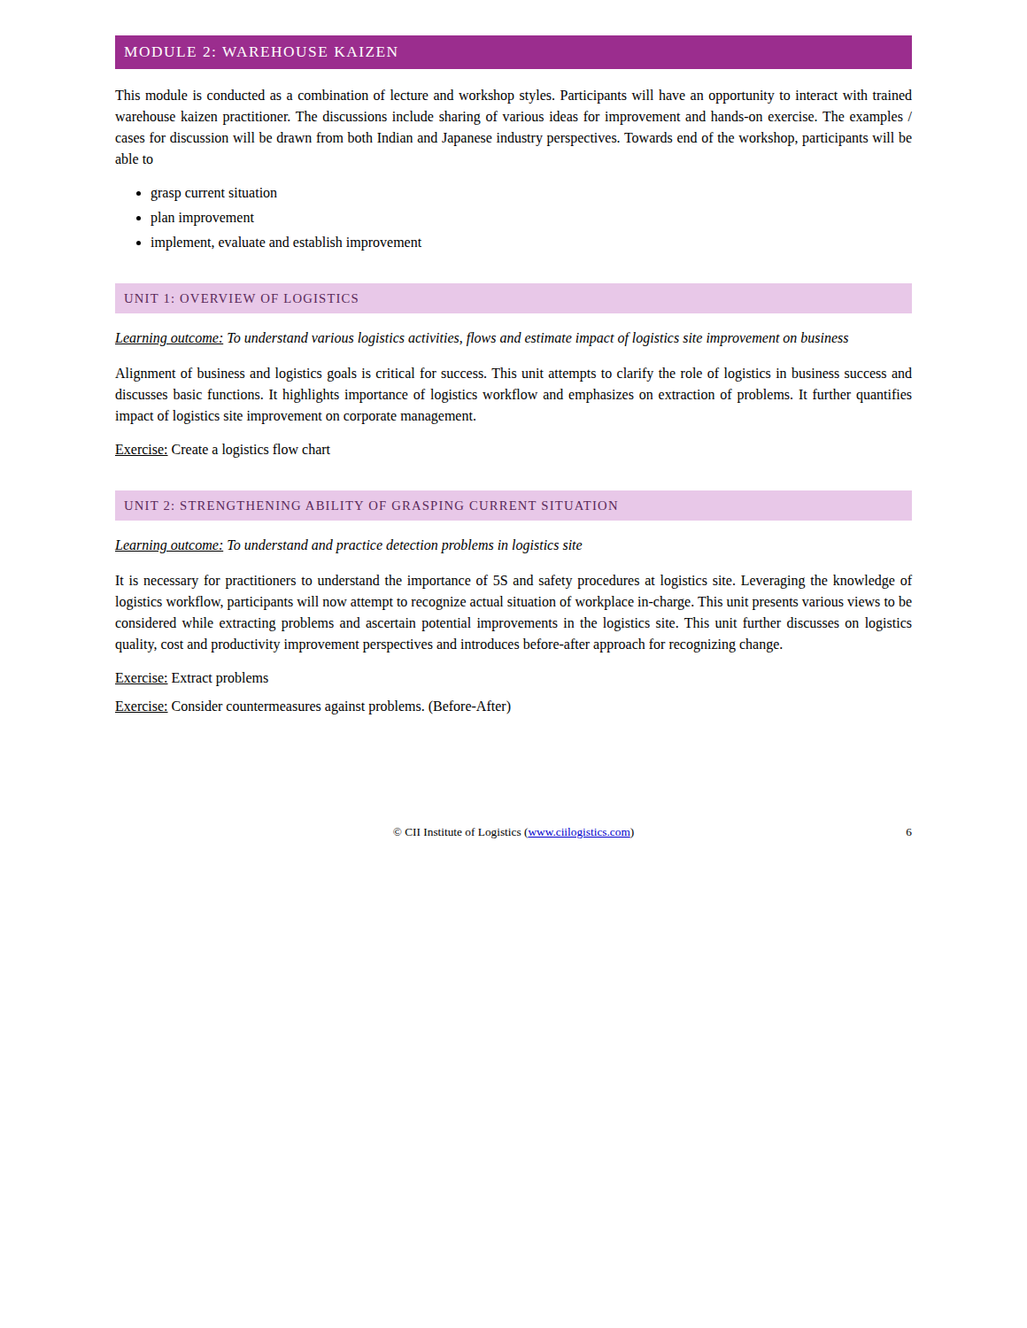Module 2: Warehouse Kaizen
This module is conducted as a combination of lecture and workshop styles. Participants will have an opportunity to interact with trained warehouse kaizen practitioner. The discussions include sharing of various ideas for improvement and hands-on exercise. The examples / cases for discussion will be drawn from both Indian and Japanese industry perspectives. Towards end of the workshop, participants will be able to
grasp current situation
plan improvement
implement, evaluate and establish improvement
Unit 1: Overview of Logistics
Learning outcome: To understand various logistics activities, flows and estimate impact of logistics site improvement on business
Alignment of business and logistics goals is critical for success. This unit attempts to clarify the role of logistics in business success and discusses basic functions. It highlights importance of logistics workflow and emphasizes on extraction of problems. It further quantifies impact of logistics site improvement on corporate management.
Exercise: Create a logistics flow chart
Unit 2: Strengthening Ability of Grasping Current Situation
Learning outcome: To understand and practice detection problems in logistics site
It is necessary for practitioners to understand the importance of 5S and safety procedures at logistics site. Leveraging the knowledge of logistics workflow, participants will now attempt to recognize actual situation of workplace in-charge. This unit presents various views to be considered while extracting problems and ascertain potential improvements in the logistics site. This unit further discusses on logistics quality, cost and productivity improvement perspectives and introduces before-after approach for recognizing change.
Exercise: Extract problems
Exercise: Consider countermeasures against problems. (Before-After)
© CII Institute of Logistics (www.ciilogistics.com) 6